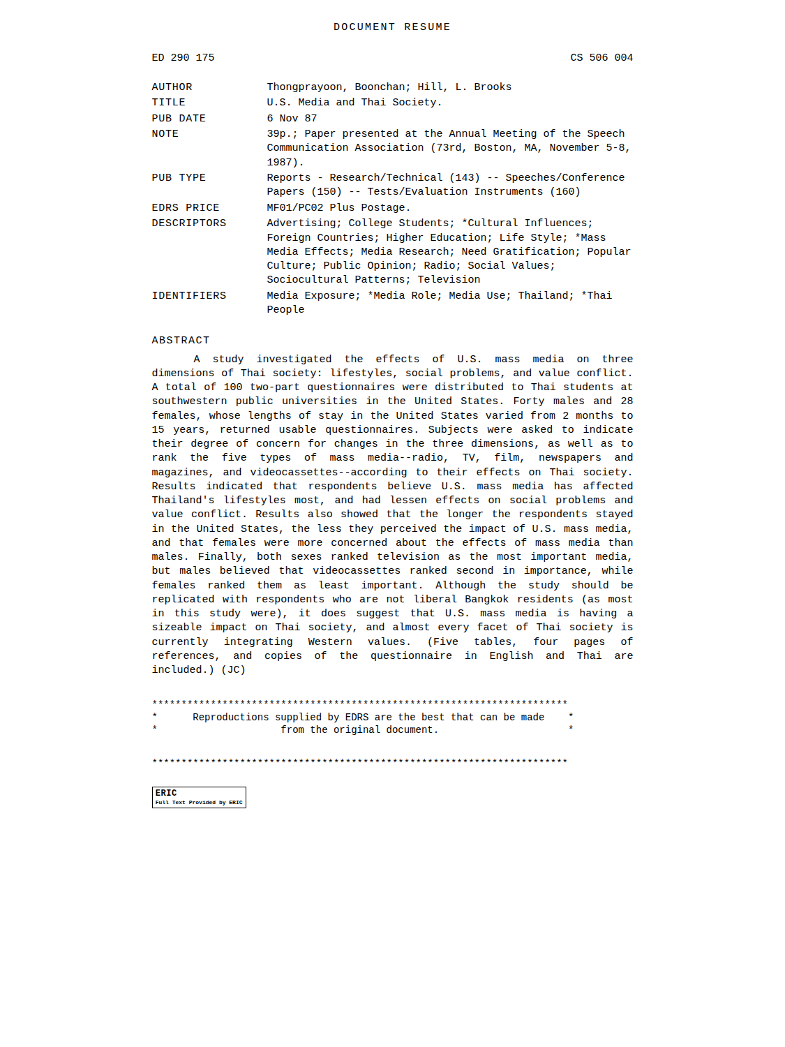DOCUMENT RESUME
ED 290 175 CS 506 004
AUTHOR
Thongprayoon, Boonchan; Hill, L. Brooks
TITLE
U.S. Media and Thai Society.
PUB DATE
6 Nov 87
NOTE
39p.; Paper presented at the Annual Meeting of the Speech Communication Association (73rd, Boston, MA, November 5-8, 1987).
PUB TYPE
Reports - Research/Technical (143) -- Speeches/Conference Papers (150) -- Tests/Evaluation Instruments (160)
EDRS PRICE
MF01/PC02 Plus Postage.
DESCRIPTORS
Advertising; College Students; *Cultural Influences; Foreign Countries; Higher Education; Life Style; *Mass Media Effects; Media Research; Need Gratification; Popular Culture; Public Opinion; Radio; Social Values; Sociocultural Patterns; Television
IDENTIFIERS
Media Exposure; *Media Role; Media Use; Thailand; *Thai People
ABSTRACT
A study investigated the effects of U.S. mass media on three dimensions of Thai society: lifestyles, social problems, and value conflict. A total of 100 two-part questionnaires were distributed to Thai students at southwestern public universities in the United States. Forty males and 28 females, whose lengths of stay in the United States varied from 2 months to 15 years, returned usable questionnaires. Subjects were asked to indicate their degree of concern for changes in the three dimensions, as well as to rank the five types of mass media--radio, TV, film, newspapers and magazines, and videocassettes--according to their effects on Thai society. Results indicated that respondents believe U.S. mass media has affected Thailand's lifestyles most, and had lessen effects on social problems and value conflict. Results also showed that the longer the respondents stayed in the United States, the less they perceived the impact of U.S. mass media, and that females were more concerned about the effects of mass media than males. Finally, both sexes ranked television as the most important media, but males believed that videocassettes ranked second in importance, while females ranked them as least important. Although the study should be replicated with respondents who are not liberal Bangkok residents (as most in this study were), it does suggest that U.S. mass media is having a sizeable impact on Thai society, and almost every facet of Thai society is currently integrating Western values. (Five tables, four pages of references, and copies of the questionnaire in English and Thai are included.) (JC)
***********************************************************************
* Reproductions supplied by EDRS are the best that can be made * * from the original document. *
***********************************************************************
ERICFull Text Provided by ERIC